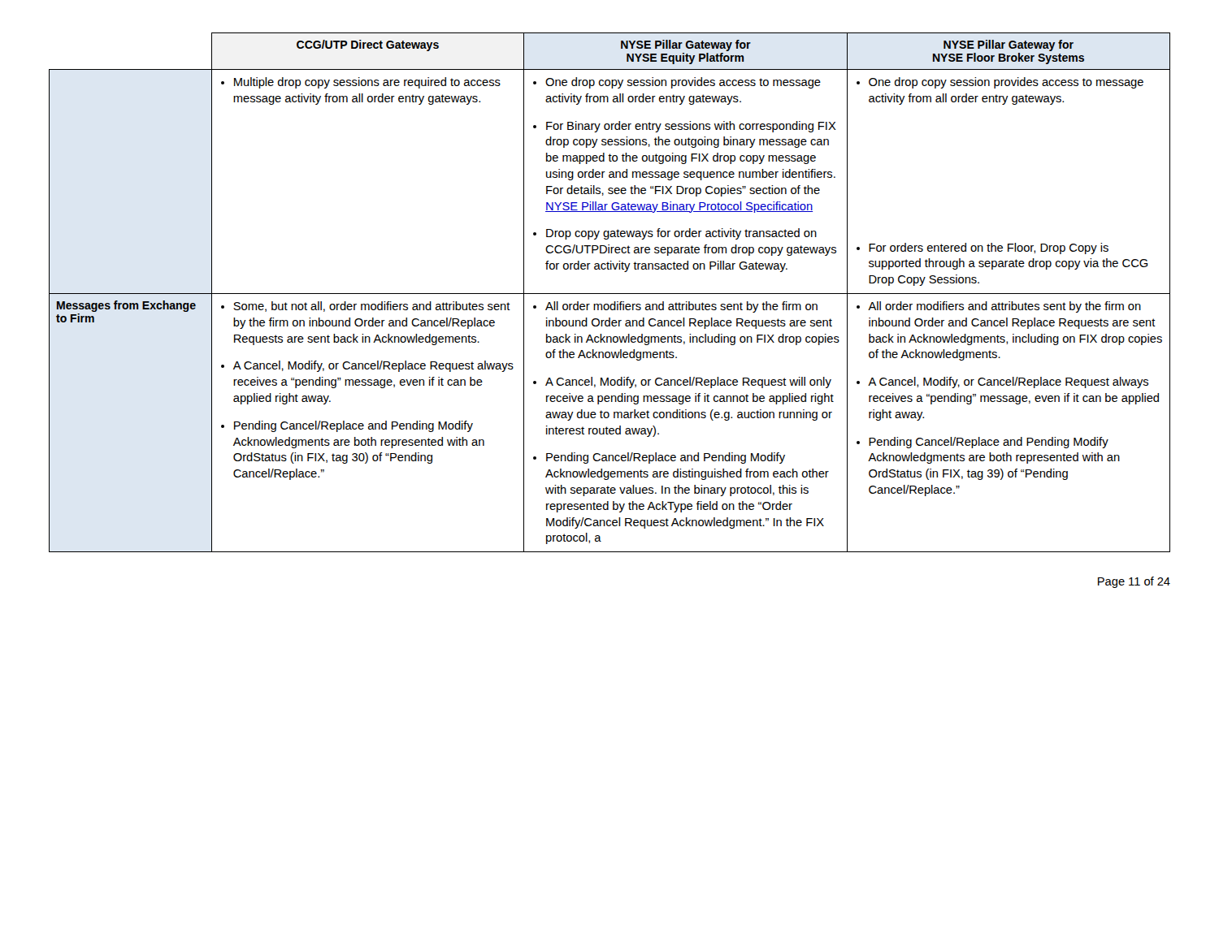| | CCG/UTP Direct Gateways | NYSE Pillar Gateway for NYSE Equity Platform | NYSE Pillar Gateway for NYSE Floor Broker Systems |
| --- | --- | --- | --- |
| | Multiple drop copy sessions are required to access message activity from all order entry gateways. | One drop copy session provides access to message activity from all order entry gateways. For Binary order entry sessions with corresponding FIX drop copy sessions, the outgoing binary message can be mapped to the outgoing FIX drop copy message using order and message sequence number identifiers. For details, see the “FIX Drop Copies” section of the NYSE Pillar Gateway Binary Protocol Specification Drop copy gateways for order activity transacted on CCG/UTPDirect are separate from drop copy gateways for order activity transacted on Pillar Gateway. | One drop copy session provides access to message activity from all order entry gateways. For orders entered on the Floor, Drop Copy is supported through a separate drop copy via the CCG Drop Copy Sessions. |
| Messages from Exchange to Firm | Some, but not all, order modifiers and attributes sent by the firm on inbound Order and Cancel/Replace Requests are sent back in Acknowledgements. A Cancel, Modify, or Cancel/Replace Request always receives a “pending” message, even if it can be applied right away. Pending Cancel/Replace and Pending Modify Acknowledgments are both represented with an OrdStatus (in FIX, tag 30) of “Pending Cancel/Replace.” | All order modifiers and attributes sent by the firm on inbound Order and Cancel Replace Requests are sent back in Acknowledgments, including on FIX drop copies of the Acknowledgments. A Cancel, Modify, or Cancel/Replace Request will only receive a pending message if it cannot be applied right away due to market conditions (e.g. auction running or interest routed away). Pending Cancel/Replace and Pending Modify Acknowledgements are distinguished from each other with separate values. In the binary protocol, this is represented by the AckType field on the “Order Modify/Cancel Request Acknowledgment.” In the FIX protocol, a | All order modifiers and attributes sent by the firm on inbound Order and Cancel Replace Requests are sent back in Acknowledgments, including on FIX drop copies of the Acknowledgments. A Cancel, Modify, or Cancel/Replace Request always receives a “pending” message, even if it can be applied right away. Pending Cancel/Replace and Pending Modify Acknowledgments are both represented with an OrdStatus (in FIX, tag 39) of “Pending Cancel/Replace.” |
Page 11 of 24